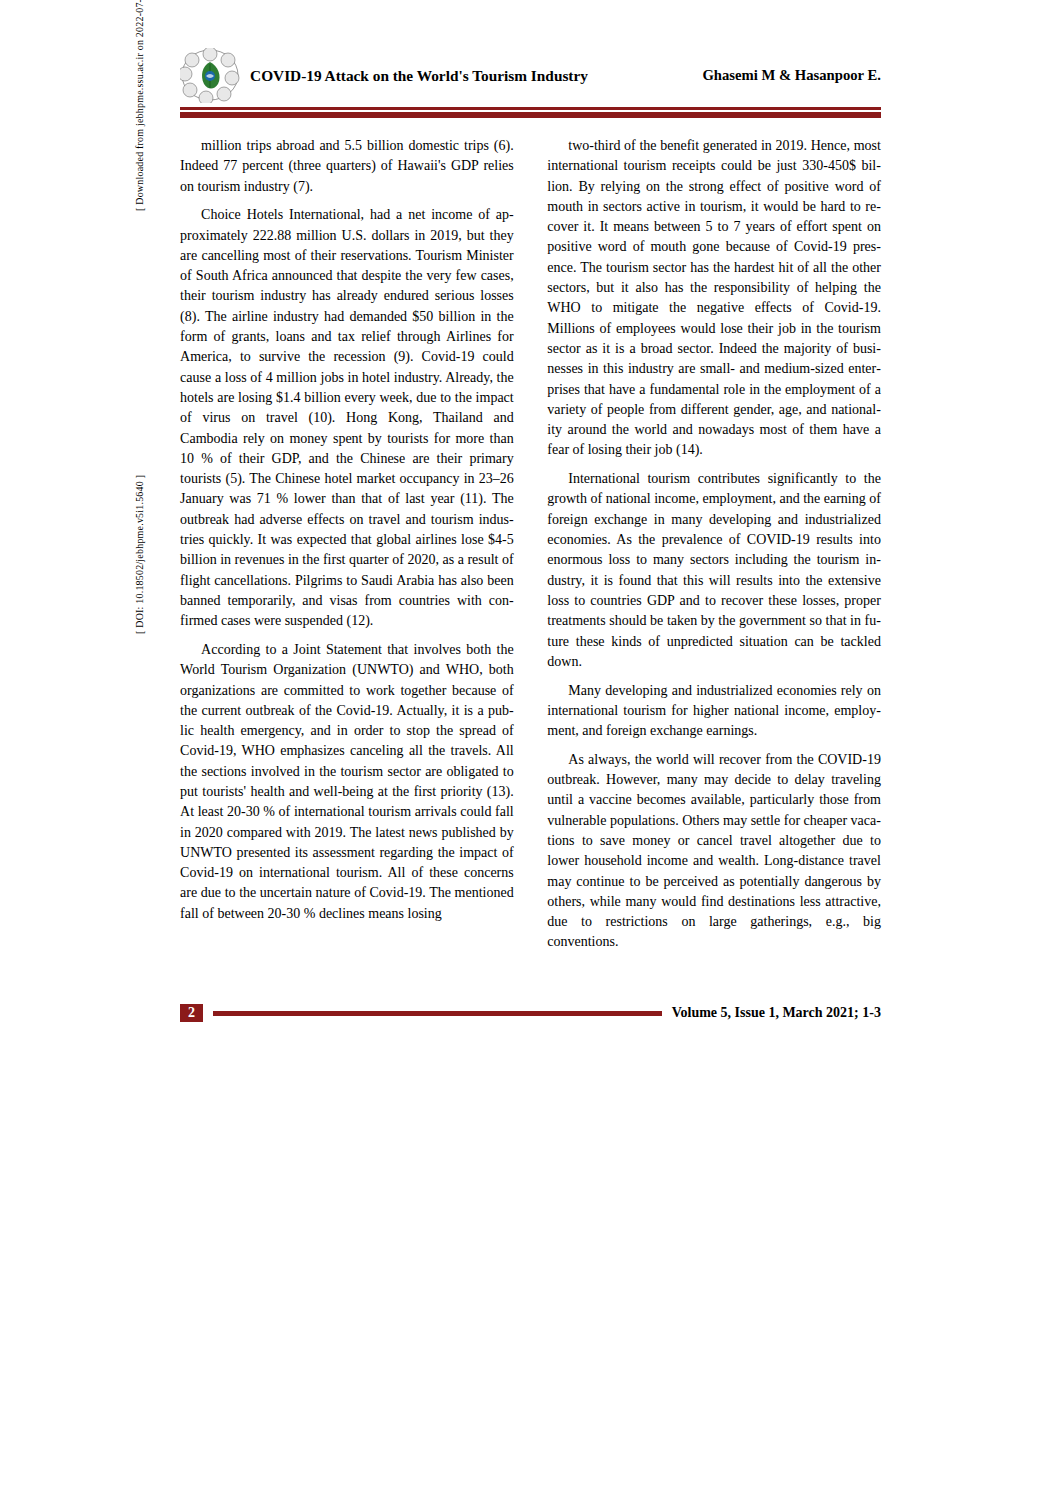[ Downloaded from jebhpme.ssu.ac.ir on 2022-07-07 ]
[ DOI: 10.18502/jebhpme.v5i1.5640 ]
COVID-19 Attack on the World's Tourism Industry
Ghasemi M & Hasanpoor E.
million trips abroad and 5.5 billion domestic trips (6). Indeed 77 percent (three quarters) of Hawaii's GDP relies on tourism industry (7).
Choice Hotels International, had a net income of approximately 222.88 million U.S. dollars in 2019, but they are cancelling most of their reservations. Tourism Minister of South Africa announced that despite the very few cases, their tourism industry has already endured serious losses (8). The airline industry had demanded $50 billion in the form of grants, loans and tax relief through Airlines for America, to survive the recession (9). Covid-19 could cause a loss of 4 million jobs in hotel industry. Already, the hotels are losing $1.4 billion every week, due to the impact of virus on travel (10). Hong Kong, Thailand and Cambodia rely on money spent by tourists for more than 10 % of their GDP, and the Chinese are their primary tourists (5). The Chinese hotel market occupancy in 23–26 January was 71 % lower than that of last year (11). The outbreak had adverse effects on travel and tourism industries quickly. It was expected that global airlines lose $4-5 billion in revenues in the first quarter of 2020, as a result of flight cancellations. Pilgrims to Saudi Arabia has also been banned temporarily, and visas from countries with confirmed cases were suspended (12).
According to a Joint Statement that involves both the World Tourism Organization (UNWTO) and WHO, both organizations are committed to work together because of the current outbreak of the Covid-19. Actually, it is a public health emergency, and in order to stop the spread of Covid-19, WHO emphasizes canceling all the travels. All the sections involved in the tourism sector are obligated to put tourists' health and well-being at the first priority (13). At least 20-30 % of international tourism arrivals could fall in 2020 compared with 2019. The latest news published by UNWTO presented its assessment regarding the impact of Covid-19 on international tourism. All of these concerns are due to the uncertain nature of Covid-19. The mentioned fall of between 20-30 % declines means losing
two-third of the benefit generated in 2019. Hence, most international tourism receipts could be just 330-450$ billion. By relying on the strong effect of positive word of mouth in sectors active in tourism, it would be hard to recover it. It means between 5 to 7 years of effort spent on positive word of mouth gone because of Covid-19 presence. The tourism sector has the hardest hit of all the other sectors, but it also has the responsibility of helping the WHO to mitigate the negative effects of Covid-19. Millions of employees would lose their job in the tourism sector as it is a broad sector. Indeed the majority of businesses in this industry are small- and medium-sized enterprises that have a fundamental role in the employment of a variety of people from different gender, age, and nationality around the world and nowadays most of them have a fear of losing their job (14).
International tourism contributes significantly to the growth of national income, employment, and the earning of foreign exchange in many developing and industrialized economies. As the prevalence of COVID-19 results into enormous loss to many sectors including the tourism industry, it is found that this will results into the extensive loss to countries GDP and to recover these losses, proper treatments should be taken by the government so that in future these kinds of unpredicted situation can be tackled down.
Many developing and industrialized economies rely on international tourism for higher national income, employment, and foreign exchange earnings.
As always, the world will recover from the COVID-19 outbreak. However, many may decide to delay traveling until a vaccine becomes available, particularly those from vulnerable populations. Others may settle for cheaper vacations to save money or cancel travel altogether due to lower household income and wealth. Long-distance travel may continue to be perceived as potentially dangerous by others, while many would find destinations less attractive, due to restrictions on large gatherings, e.g., big conventions.
2 Volume 5, Issue 1, March 2021; 1-3